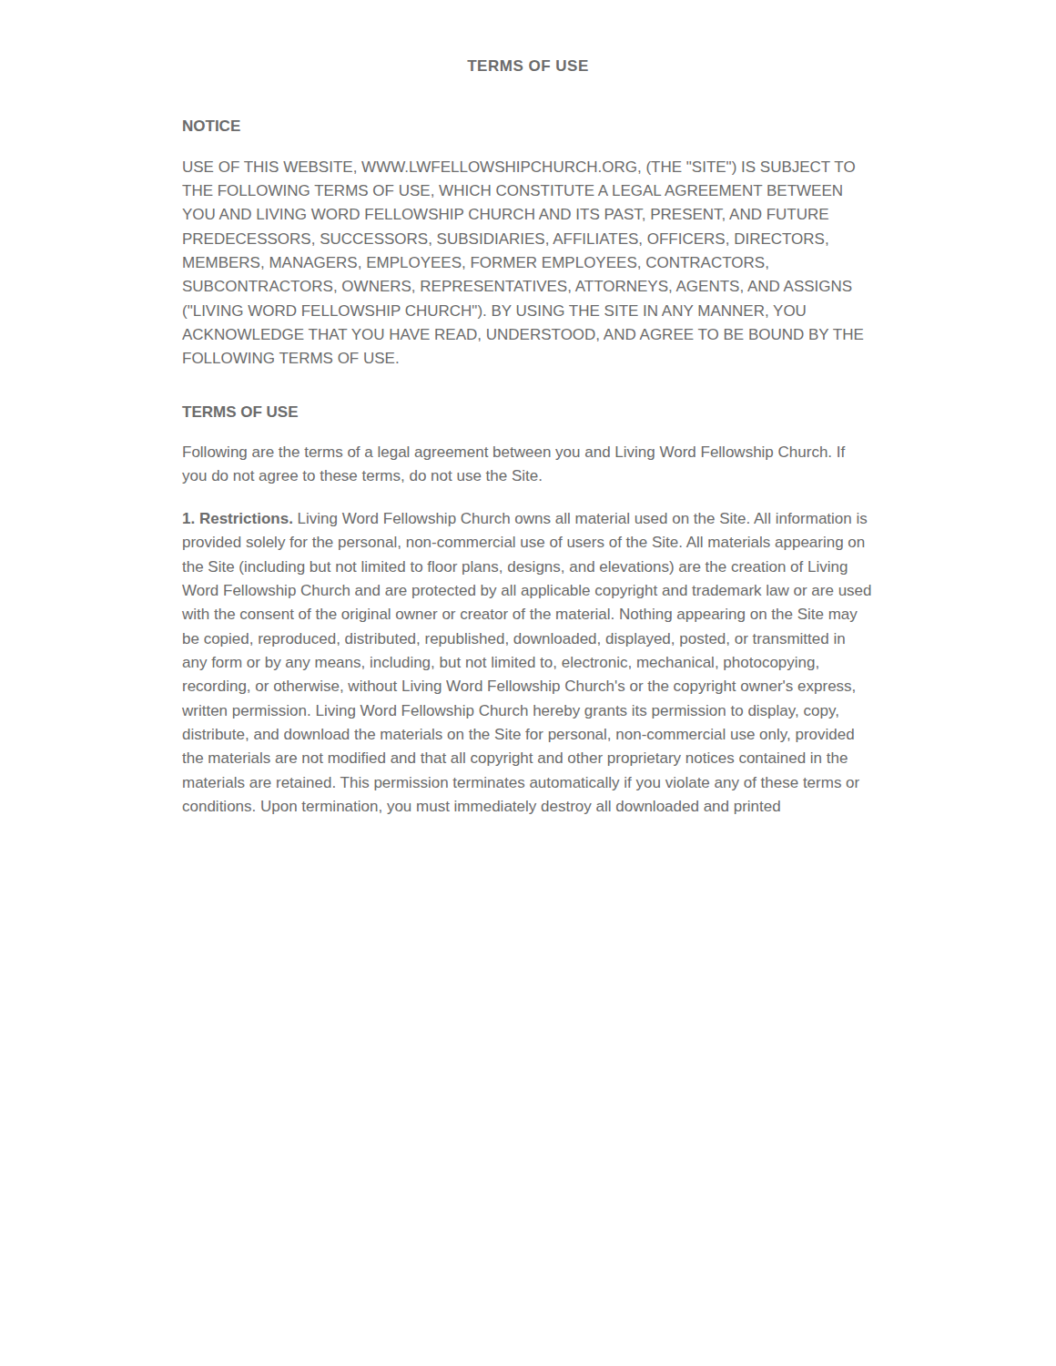TERMS OF USE
NOTICE
USE OF THIS WEBSITE, WWW.LWFELLOWSHIPCHURCH.ORG, (THE "SITE") IS SUBJECT TO THE FOLLOWING TERMS OF USE, WHICH CONSTITUTE A LEGAL AGREEMENT BETWEEN YOU AND LIVING WORD FELLOWSHIP CHURCH and ITS PAST, PRESENT, AND FUTURE PREDECESSORS, SUCCESSORS, SUBSIDIARIES, AFFILIATES, OFFICERS, DIRECTORS, MEMBERS, MANAGERS, EMPLOYEES, FORMER EMPLOYEES, CONTRACTORS, SUBCONTRACTORS, OWNERS, REPRESENTATIVES, ATTORNEYS, AGENTS, AND ASSIGNS ("LIVING WORD FELLOWSHIP CHURCH"). BY USING THE SITE IN ANY MANNER, YOU ACKNOWLEDGE THAT YOU HAVE READ, UNDERSTOOD, AND AGREE TO BE BOUND BY THE FOLLOWING TERMS OF USE.
TERMS OF USE
Following are the terms of a legal agreement between you and Living Word Fellowship Church. If you do not agree to these terms, do not use the Site.
1. Restrictions. Living Word Fellowship Church owns all material used on the Site. All information is provided solely for the personal, non-commercial use of users of the Site. All materials appearing on the Site (including but not limited to floor plans, designs, and elevations) are the creation of Living Word Fellowship Church and are protected by all applicable copyright and trademark law or are used with the consent of the original owner or creator of the material. Nothing appearing on the Site may be copied, reproduced, distributed, republished, downloaded, displayed, posted, or transmitted in any form or by any means, including, but not limited to, electronic, mechanical, photocopying, recording, or otherwise, without Living Word Fellowship Church's or the copyright owner's express, written permission. Living Word Fellowship Church hereby grants its permission to display, copy, distribute, and download the materials on the Site for personal, non-commercial use only, provided the materials are not modified and that all copyright and other proprietary notices contained in the materials are retained. This permission terminates automatically if you violate any of these terms or conditions. Upon termination, you must immediately destroy all downloaded and printed